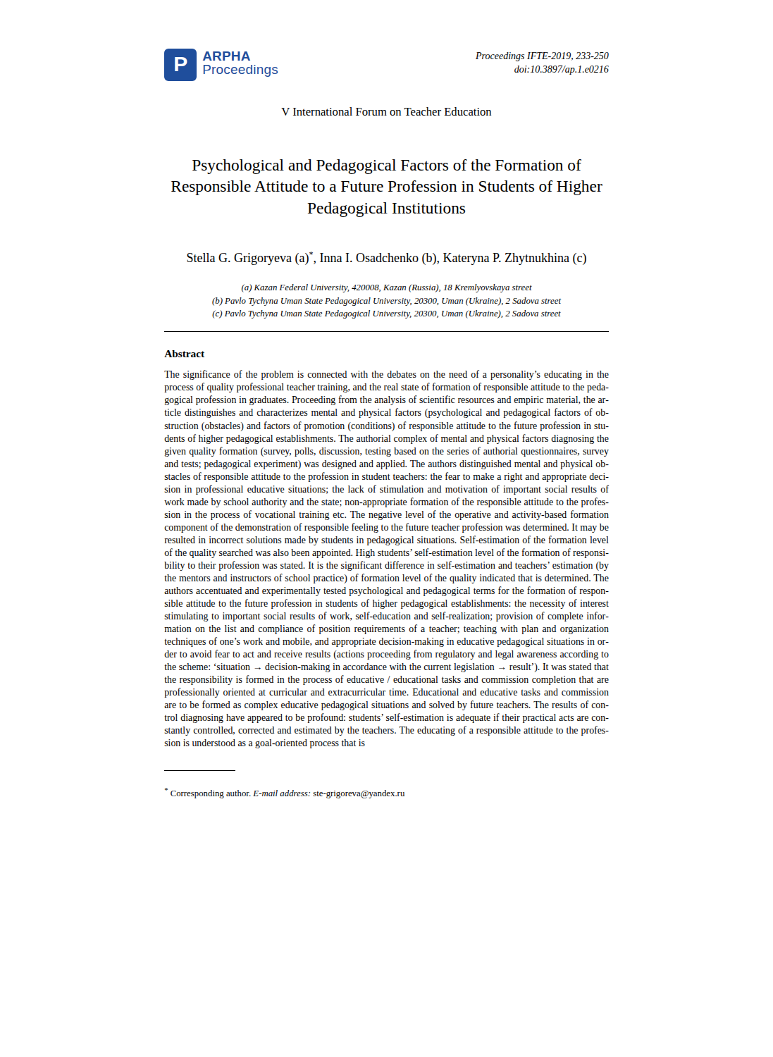ARPHA
Proceedings
Proceedings IFTE-2019, 233-250
doi:10.3897/ap.1.e0216
V International Forum on Teacher Education
Psychological and Pedagogical Factors of the Formation of Responsible Attitude to a Future Profession in Students of Higher Pedagogical Institutions
Stella G. Grigoryeva (a)*, Inna I. Osadchenko (b), Kateryna P. Zhytnukhina (c)
(a) Kazan Federal University, 420008, Kazan (Russia), 18 Kremlyovskaya street
(b) Pavlo Tychyna Uman State Pedagogical University, 20300, Uman (Ukraine), 2 Sadova street
(c) Pavlo Tychyna Uman State Pedagogical University, 20300, Uman (Ukraine), 2 Sadova street
Abstract
The significance of the problem is connected with the debates on the need of a personality’s educating in the process of quality professional teacher training, and the real state of formation of responsible attitude to the pedagogical profession in graduates. Proceeding from the analysis of scientific resources and empiric material, the article distinguishes and characterizes mental and physical factors (psychological and pedagogical factors of obstruction (obstacles) and factors of promotion (conditions) of responsible attitude to the future profession in students of higher pedagogical establishments. The authorial complex of mental and physical factors diagnosing the given quality formation (survey, polls, discussion, testing based on the series of authorial questionnaires, survey and tests; pedagogical experiment) was designed and applied. The authors distinguished mental and physical obstacles of responsible attitude to the profession in student teachers: the fear to make a right and appropriate decision in professional educative situations; the lack of stimulation and motivation of important social results of work made by school authority and the state; non-appropriate formation of the responsible attitude to the profession in the process of vocational training etc. The negative level of the operative and activity-based formation component of the demonstration of responsible feeling to the future teacher profession was determined. It may be resulted in incorrect solutions made by students in pedagogical situations. Self-estimation of the formation level of the quality searched was also been appointed. High students’ self-estimation level of the formation of responsibility to their profession was stated. It is the significant difference in self-estimation and teachers’ estimation (by the mentors and instructors of school practice) of formation level of the quality indicated that is determined. The authors accentuated and experimentally tested psychological and pedagogical terms for the formation of responsible attitude to the future profession in students of higher pedagogical establishments: the necessity of interest stimulating to important social results of work, self-education and self-realization; provision of complete information on the list and compliance of position requirements of a teacher; teaching with plan and organization techniques of one’s work and mobile, and appropriate decision-making in educative pedagogical situations in order to avoid fear to act and receive results (actions proceeding from regulatory and legal awareness according to the scheme: ‘situation → decision-making in accordance with the current legislation → result’). It was stated that the responsibility is formed in the process of educative / educational tasks and commission completion that are professionally oriented at curricular and extracurricular time. Educational and educative tasks and commission are to be formed as complex educative pedagogical situations and solved by future teachers. The results of control diagnosing have appeared to be profound: students’ self-estimation is adequate if their practical acts are constantly controlled, corrected and estimated by the teachers. The educating of a responsible attitude to the profession is understood as a goal-oriented process that is
* Corresponding author. E-mail address: ste-grigoreva@yandex.ru